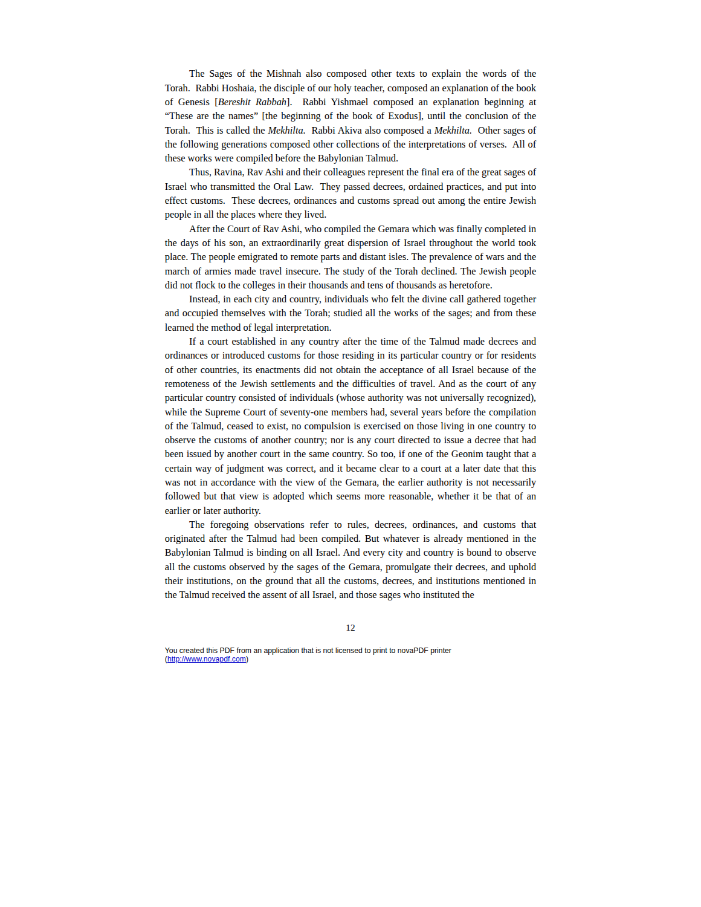The Sages of the Mishnah also composed other texts to explain the words of the Torah. Rabbi Hoshaia, the disciple of our holy teacher, composed an explanation of the book of Genesis [Bereshit Rabbah]. Rabbi Yishmael composed an explanation beginning at “These are the names” [the beginning of the book of Exodus], until the conclusion of the Torah. This is called the Mekhilta. Rabbi Akiva also composed a Mekhilta. Other sages of the following generations composed other collections of the interpretations of verses. All of these works were compiled before the Babylonian Talmud.
Thus, Ravina, Rav Ashi and their colleagues represent the final era of the great sages of Israel who transmitted the Oral Law. They passed decrees, ordained practices, and put into effect customs. These decrees, ordinances and customs spread out among the entire Jewish people in all the places where they lived.
After the Court of Rav Ashi, who compiled the Gemara which was finally completed in the days of his son, an extraordinarily great dispersion of Israel throughout the world took place. The people emigrated to remote parts and distant isles. The prevalence of wars and the march of armies made travel insecure. The study of the Torah declined. The Jewish people did not flock to the colleges in their thousands and tens of thousands as heretofore.
Instead, in each city and country, individuals who felt the divine call gathered together and occupied themselves with the Torah; studied all the works of the sages; and from these learned the method of legal interpretation.
If a court established in any country after the time of the Talmud made decrees and ordinances or introduced customs for those residing in its particular country or for residents of other countries, its enactments did not obtain the acceptance of all Israel because of the remoteness of the Jewish settlements and the difficulties of travel. And as the court of any particular country consisted of individuals (whose authority was not universally recognized), while the Supreme Court of seventy-one members had, several years before the compilation of the Talmud, ceased to exist, no compulsion is exercised on those living in one country to observe the customs of another country; nor is any court directed to issue a decree that had been issued by another court in the same country. So too, if one of the Geonim taught that a certain way of judgment was correct, and it became clear to a court at a later date that this was not in accordance with the view of the Gemara, the earlier authority is not necessarily followed but that view is adopted which seems more reasonable, whether it be that of an earlier or later authority.
The foregoing observations refer to rules, decrees, ordinances, and customs that originated after the Talmud had been compiled. But whatever is already mentioned in the Babylonian Talmud is binding on all Israel. And every city and country is bound to observe all the customs observed by the sages of the Gemara, promulgate their decrees, and uphold their institutions, on the ground that all the customs, decrees, and institutions mentioned in the Talmud received the assent of all Israel, and those sages who instituted the
12
You created this PDF from an application that is not licensed to print to novaPDF printer (http://www.novapdf.com)